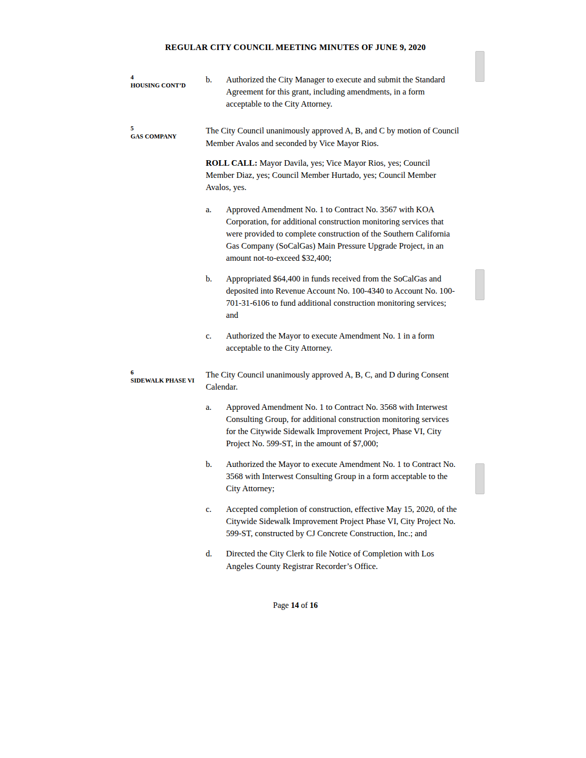REGULAR CITY COUNCIL MEETING MINUTES OF JUNE 9, 2020
4 Housing Cont’d
b.
Authorized the City Manager to execute and submit the Standard Agreement for this grant, including amendments, in a form acceptable to the City Attorney.
5 Gas Company
The City Council unanimously approved A, B, and C by motion of Council Member Avalos and seconded by Vice Mayor Rios.
ROLL CALL: Mayor Davila, yes; Vice Mayor Rios, yes; Council Member Diaz, yes; Council Member Hurtado, yes; Council Member Avalos, yes.
a.
Approved Amendment No. 1 to Contract No. 3567 with KOA Corporation, for additional construction monitoring services that were provided to complete construction of the Southern California Gas Company (SoCalGas) Main Pressure Upgrade Project, in an amount not-to-exceed $32,400;
b.
Appropriated $64,400 in funds received from the SoCalGas and deposited into Revenue Account No. 100-4340 to Account No. 100-701-31-6106 to fund additional construction monitoring services; and
c.
Authorized the Mayor to execute Amendment No. 1 in a form acceptable to the City Attorney.
6 Sidewalk Phase VI
The City Council unanimously approved A, B, C, and D during Consent Calendar.
a.
Approved Amendment No. 1 to Contract No. 3568 with Interwest Consulting Group, for additional construction monitoring services for the Citywide Sidewalk Improvement Project, Phase VI, City Project No. 599-ST, in the amount of $7,000;
b.
Authorized the Mayor to execute Amendment No. 1 to Contract No. 3568 with Interwest Consulting Group in a form acceptable to the City Attorney;
c.
Accepted completion of construction, effective May 15, 2020, of the Citywide Sidewalk Improvement Project Phase VI, City Project No. 599-ST, constructed by CJ Concrete Construction, Inc.; and
d.
Directed the City Clerk to file Notice of Completion with Los Angeles County Registrar Recorder’s Office.
Page 14 of 16